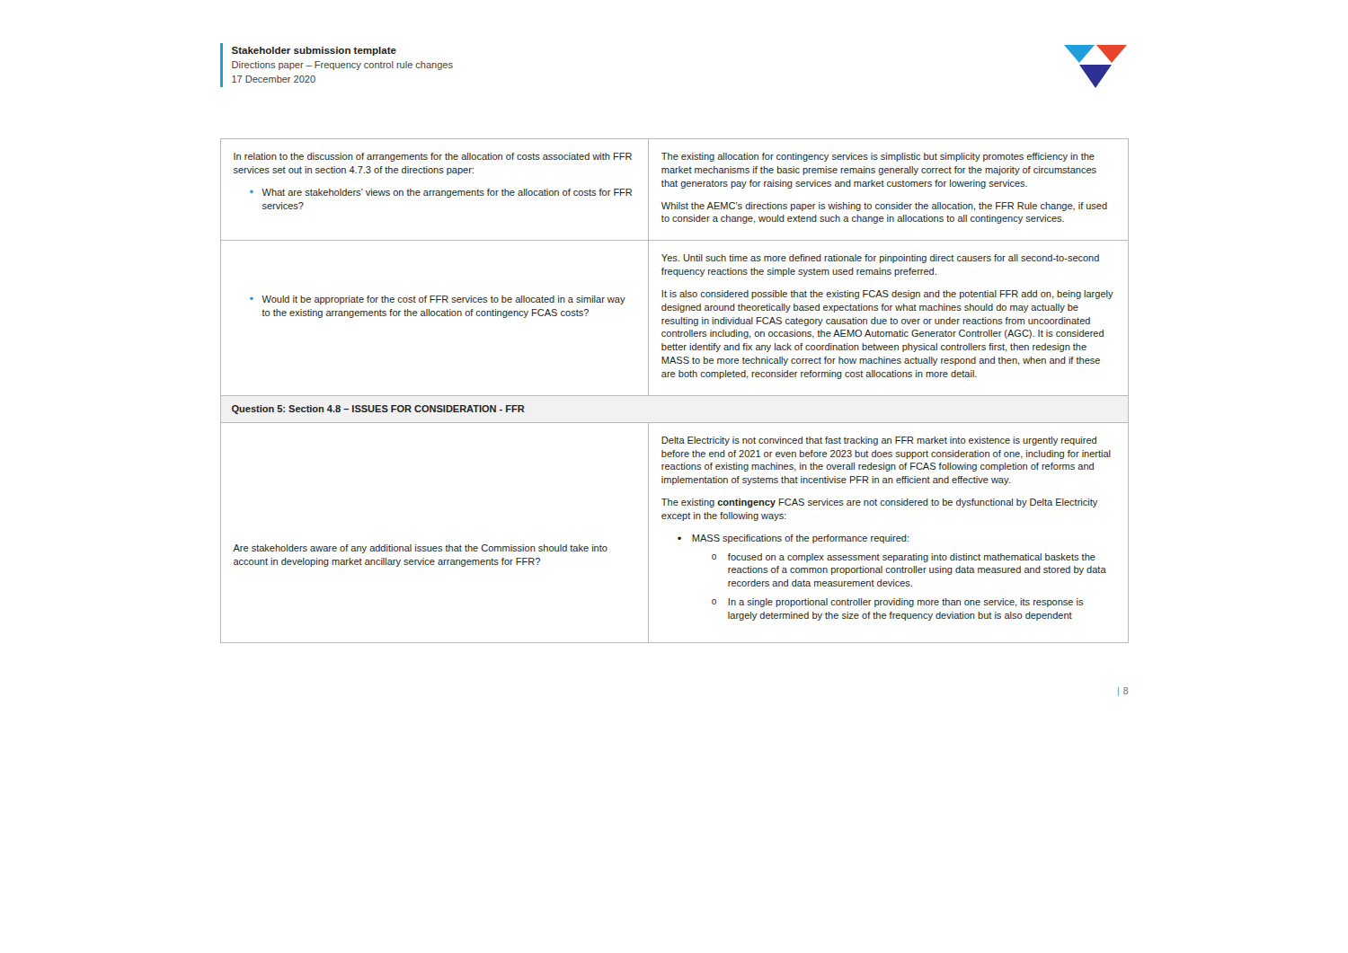Stakeholder submission template
Directions paper – Frequency control rule changes
17 December 2020
| In relation to the discussion of arrangements for the allocation of costs associated with FFR services set out in section 4.7.3 of the directions paper: What are stakeholders’ views on the arrangements for the allocation of costs for FFR services? | The existing allocation for contingency services is simplistic but simplicity promotes efficiency in the market mechanisms if the basic premise remains generally correct for the majority of circumstances that generators pay for raising services and market customers for lowering services. Whilst the AEMC’s directions paper is wishing to consider the allocation, the FFR Rule change, if used to consider a change, would extend such a change in allocations to all contingency services. |
| Would it be appropriate for the cost of FFR services to be allocated in a similar way to the existing arrangements for the allocation of contingency FCAS costs? | Yes. Until such time as more defined rationale for pinpointing direct causers for all second-to-second frequency reactions the simple system used remains preferred. It is also considered possible that the existing FCAS design and the potential FFR add on, being largely designed around theoretically based expectations for what machines should do may actually be resulting in individual FCAS category causation due to over or under reactions from uncoordinated controllers including, on occasions, the AEMO Automatic Generator Controller (AGC). It is considered better identify and fix any lack of coordination between physical controllers first, then redesign the MASS to be more technically correct for how machines actually respond and then, when and if these are both completed, reconsider reforming cost allocations in more detail. |
| Question 5: Section 4.8 – ISSUES FOR CONSIDERATION - FFR |
| Are stakeholders aware of any additional issues that the Commission should take into account in developing market ancillary service arrangements for FFR? | Delta Electricity is not convinced that fast tracking an FFR market into existence is urgently required before the end of 2021 or even before 2023 but does support consideration of one, including for inertial reactions of existing machines, in the overall redesign of FCAS following completion of reforms and implementation of systems that incentivise PFR in an efficient and effective way. The existing contingency FCAS services are not considered to be dysfunctional by Delta Electricity except in the following ways: MASS specifications of the performance required: focused on a complex assessment separating into distinct mathematical baskets the reactions of a common proportional controller using data measured and stored by data recorders and data measurement devices. In a single proportional controller providing more than one service, its response is largely determined by the size of the frequency deviation but is also dependent |
|8